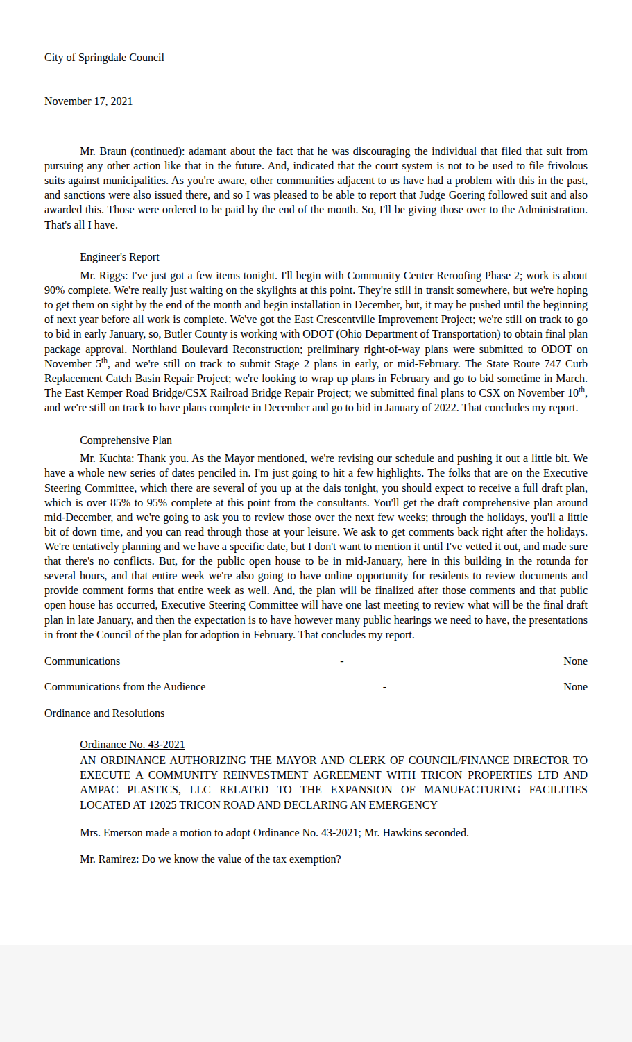City of Springdale Council
November 17, 2021
Mr. Braun (continued): adamant about the fact that he was discouraging the individual that filed that suit from pursuing any other action like that in the future. And, indicated that the court system is not to be used to file frivolous suits against municipalities. As you're aware, other communities adjacent to us have had a problem with this in the past, and sanctions were also issued there, and so I was pleased to be able to report that Judge Goering followed suit and also awarded this. Those were ordered to be paid by the end of the month. So, I'll be giving those over to the Administration. That's all I have.
Engineer's Report
Mr. Riggs: I've just got a few items tonight. I'll begin with Community Center Reroofing Phase 2; work is about 90% complete. We're really just waiting on the skylights at this point. They're still in transit somewhere, but we're hoping to get them on sight by the end of the month and begin installation in December, but, it may be pushed until the beginning of next year before all work is complete. We've got the East Crescentville Improvement Project; we're still on track to go to bid in early January, so, Butler County is working with ODOT (Ohio Department of Transportation) to obtain final plan package approval. Northland Boulevard Reconstruction; preliminary right-of-way plans were submitted to ODOT on November 5th, and we're still on track to submit Stage 2 plans in early, or mid-February. The State Route 747 Curb Replacement Catch Basin Repair Project; we're looking to wrap up plans in February and go to bid sometime in March. The East Kemper Road Bridge/CSX Railroad Bridge Repair Project; we submitted final plans to CSX on November 10th, and we're still on track to have plans complete in December and go to bid in January of 2022. That concludes my report.
Comprehensive Plan
Mr. Kuchta: Thank you. As the Mayor mentioned, we're revising our schedule and pushing it out a little bit. We have a whole new series of dates penciled in. I'm just going to hit a few highlights. The folks that are on the Executive Steering Committee, which there are several of you up at the dais tonight, you should expect to receive a full draft plan, which is over 85% to 95% complete at this point from the consultants. You'll get the draft comprehensive plan around mid-December, and we're going to ask you to review those over the next few weeks; through the holidays, you'll a little bit of down time, and you can read through those at your leisure. We ask to get comments back right after the holidays. We're tentatively planning and we have a specific date, but I don't want to mention it until I've vetted it out, and made sure that there's no conflicts. But, for the public open house to be in mid-January, here in this building in the rotunda for several hours, and that entire week we're also going to have online opportunity for residents to review documents and provide comment forms that entire week as well. And, the plan will be finalized after those comments and that public open house has occurred, Executive Steering Committee will have one last meeting to review what will be the final draft plan in late January, and then the expectation is to have however many public hearings we need to have, the presentations in front the Council of the plan for adoption in February. That concludes my report.
Communications - None
Communications from the Audience - None
Ordinance and Resolutions
Ordinance No. 43-2021
AN ORDINANCE AUTHORIZING THE MAYOR AND CLERK OF COUNCIL/FINANCE DIRECTOR TO EXECUTE A COMMUNITY REINVESTMENT AGREEMENT WITH TRICON PROPERTIES LTD AND AMPAC PLASTICS, LLC RELATED TO THE EXPANSION OF MANUFACTURING FACILITIES LOCATED AT 12025 TRICON ROAD AND DECLARING AN EMERGENCY
Mrs. Emerson made a motion to adopt Ordinance No. 43-2021; Mr. Hawkins seconded.
Mr. Ramirez: Do we know the value of the tax exemption?